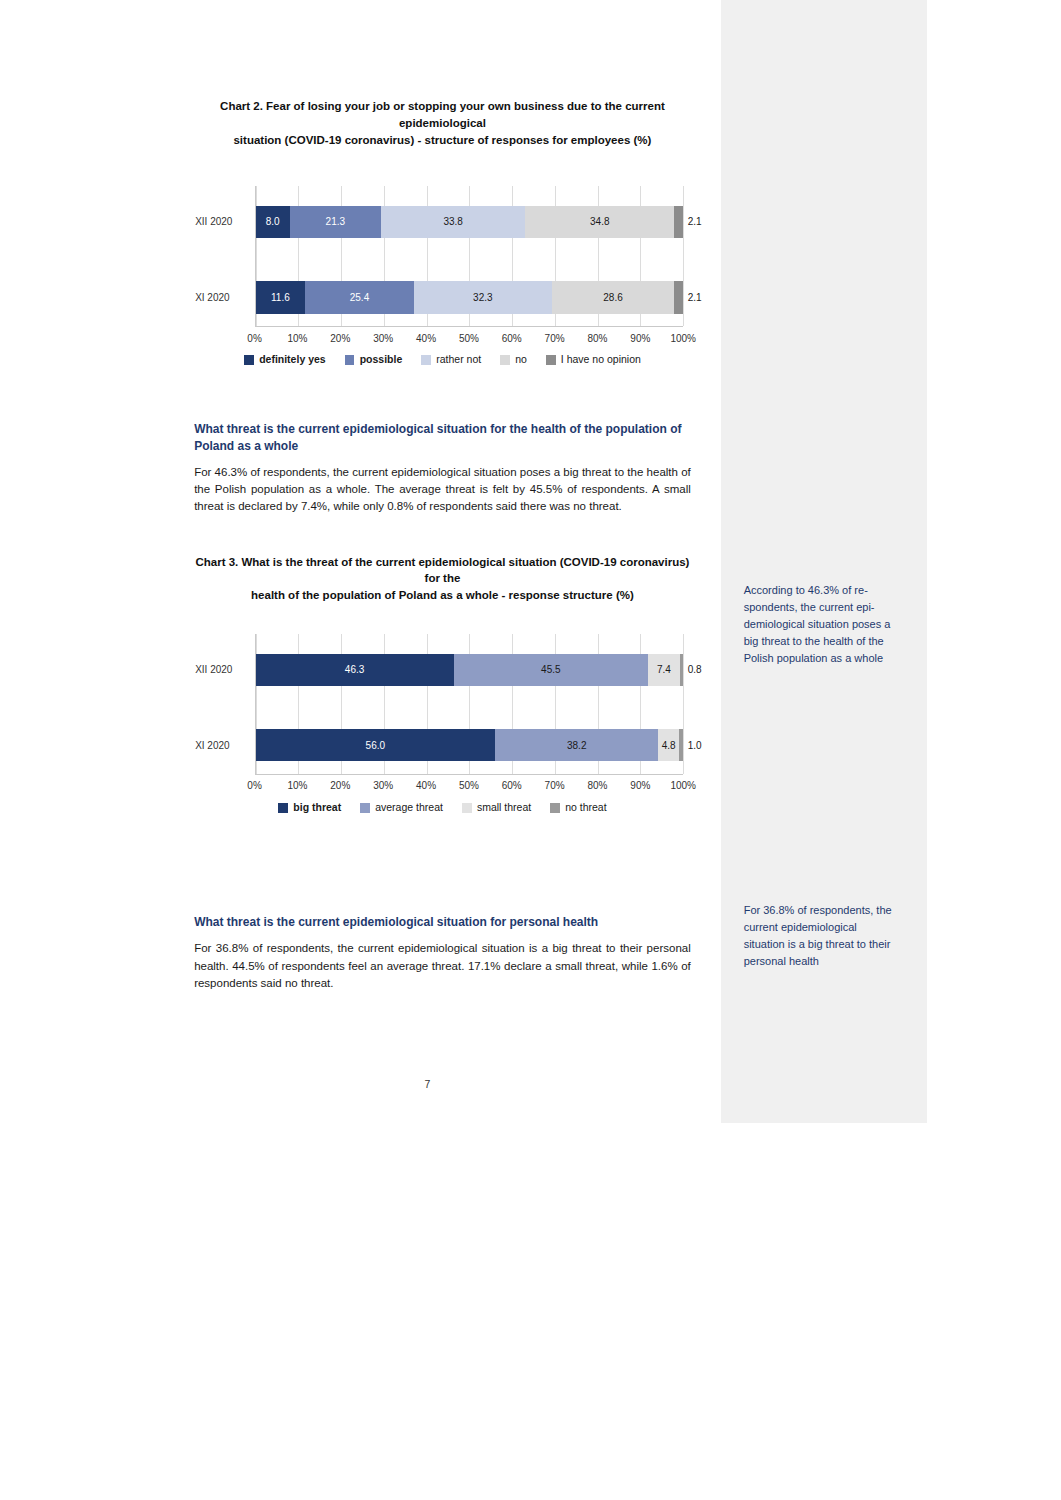Chart 2. Fear of losing your job or stopping your own business due to the current epidemiological
situation (COVID-19 coronavirus) - structure of responses for employees (%)
XII 2020
8.0
21.3
33.8
34.8
2.1
XI 2020
11.6
25.4
32.3
28.6
2.1
0% 10% 20% 30% 40% 50% 60% 70% 80% 90% 100%
definitely yes
possible
rather not
no
I have no opinion
What threat is the current epidemiological situation for the health of the population of Po­land as a whole
For 46.3% of respondents, the current epidemiological situation poses a big threat to the health of the Polish population as a whole. The average threat is felt by 45.5% of respond­ents. A small threat is declared by 7.4%, while only 0.8% of respondents said there was no threat.
Chart 3. What is the threat of the current epidemiological situation (COVID-19 coronavirus) for the
health of the population of Poland as a whole - response structure (%)
XII 2020
46.3
45.5
7.4
0.8
XI 2020
56.0
38.2
4.8
1.0
0% 10% 20% 30% 40% 50% 60% 70% 80% 90% 100%
big threat
average threat
small threat
no threat
What threat is the current epidemiological situation for personal health
For 36.8% of respondents, the current epidemiological situation is a big threat to their per­sonal health. 44.5% of respondents feel an average threat. 17.1% declare a small threat, while 1.6% of respondents said no threat.
According to 46.3% of re­spondents, the current epi­demiological situation poses a big threat to the health of the Polish population as a whole
For 36.8% of respondents, the current epidemiological situation is a big threat to their personal health
7